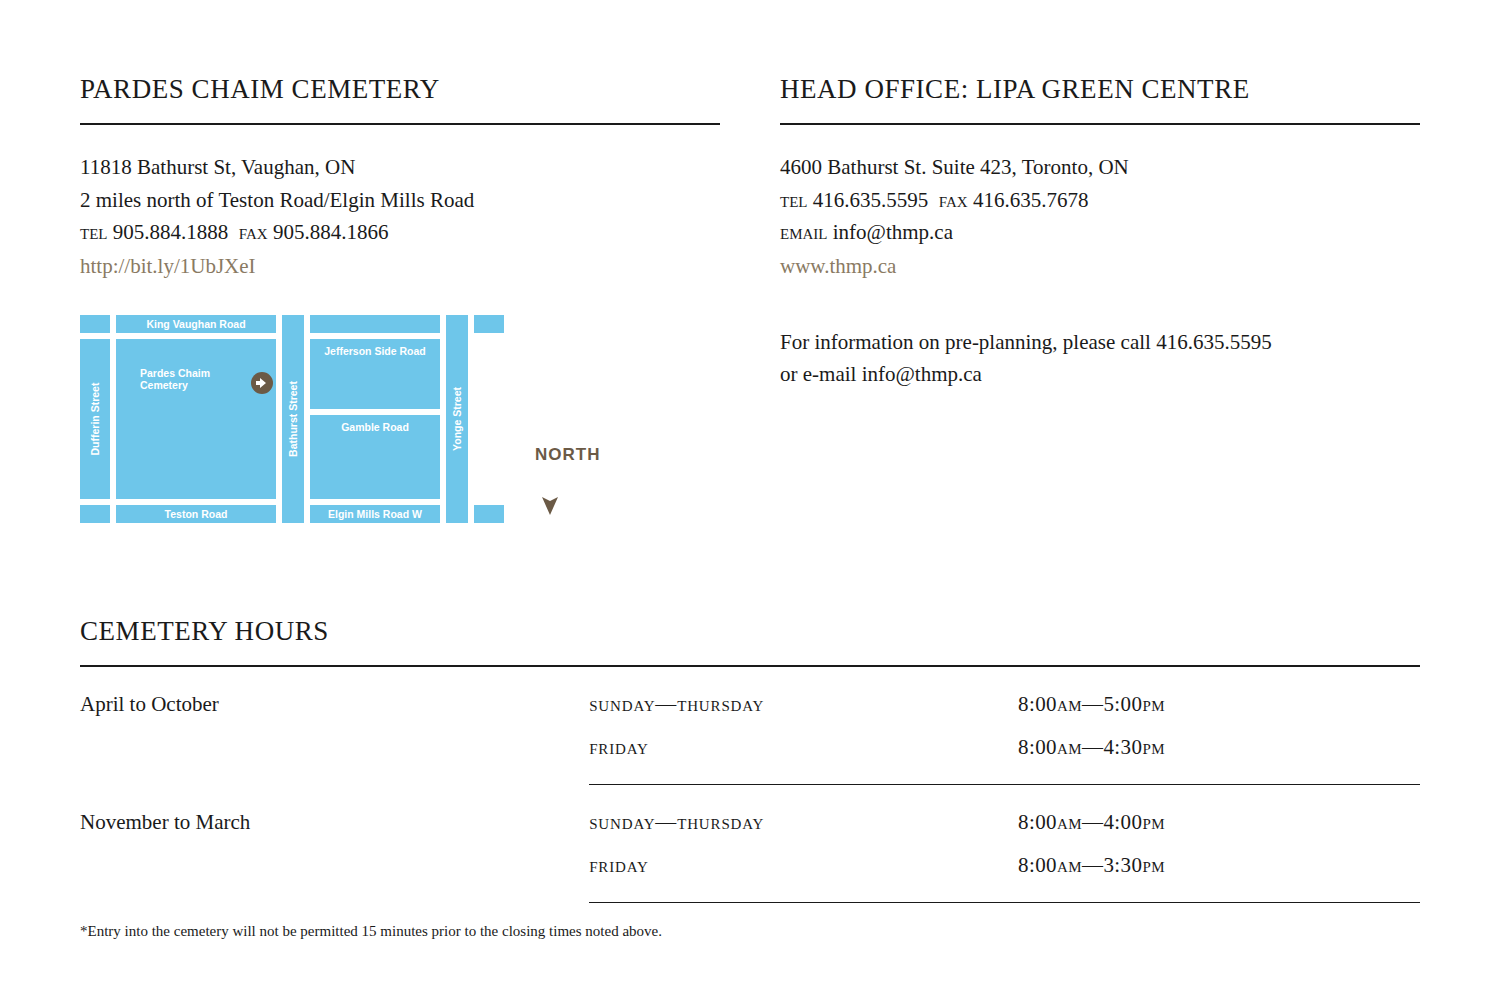Pardes Chaim Cemetery
11818 Bathurst St, Vaughan, ON
2 miles north of Teston Road/Elgin Mills Road
Tel 905.884.1888 Fax 905.884.1866
http://bit.ly/1UbJXeI
King Vaughan Road Jefferson Side Road Gamble Road Teston Road Elgin Mills Road W Dufferin Street Bathurst Street Yonge Street Pardes Chaim Cemetery
NORTH
Head Office: Lipa Green Centre
4600 Bathurst St. Suite 423, Toronto, ON
Tel 416.635.5595 Fax 416.635.7678
Email info@thmp.ca
www.thmp.ca
For information on pre-planning, please call 416.635.5595
or e-mail info@thmp.ca
Cemetery Hours
| April to October | Sunday—Thursday | 8:00am—5:00pm |
| Friday | 8:00am—4:30pm |
| November to March | Sunday—Thursday | 8:00am—4:00pm |
| Friday | 8:00am—3:30pm |
*Entry into the cemetery will not be permitted 15 minutes prior to the closing times noted above.